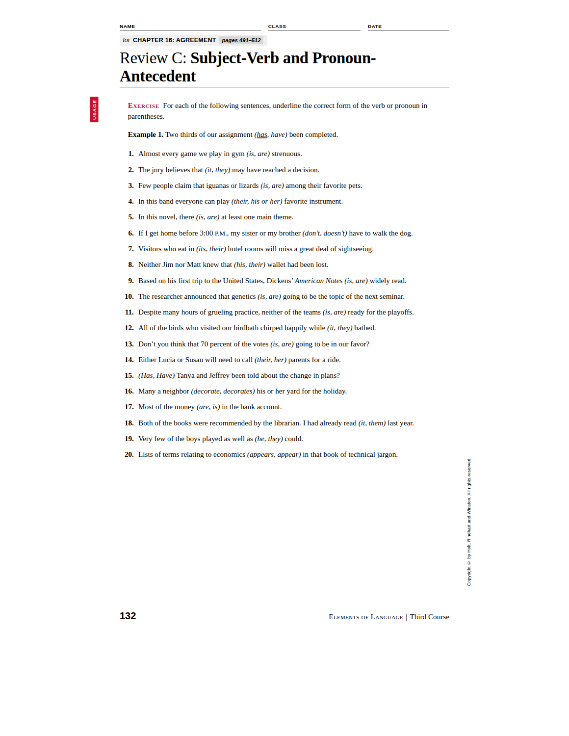NAME
CLASS
DATE
for CHAPTER 16: AGREEMENT pages 491–512
Review C: Subject-Verb and Pronoun-Antecedent
USAGE
Exercise For each of the following sentences, underline the correct form of the verb or pronoun in parentheses.
Example 1. Two thirds of our assignment (has, have) been completed.
Almost every game we play in gym (is, are) strenuous.
The jury believes that (it, they) may have reached a decision.
Few people claim that iguanas or lizards (is, are) among their favorite pets.
In this band everyone can play (their, his or her) favorite instrument.
In this novel, there (is, are) at least one main theme.
If I get home before 3:00 P.M., my sister or my brother (don’t, doesn’t) have to walk the dog.
Visitors who eat in (its, their) hotel rooms will miss a great deal of sightseeing.
Neither Jim nor Matt knew that (his, their) wallet had been lost.
Based on his first trip to the United States, Dickens’ American Notes (is, are) widely read.
The researcher announced that genetics (is, are) going to be the topic of the next seminar.
Despite many hours of grueling practice, neither of the teams (is, are) ready for the playoffs.
All of the birds who visited our birdbath chirped happily while (it, they) bathed.
Don’t you think that 70 percent of the votes (is, are) going to be in our favor?
Either Lucia or Susan will need to call (their, her) parents for a ride.
(Has, Have) Tanya and Jeffrey been told about the change in plans?
Many a neighbor (decorate, decorates) his or her yard for the holiday.
Most of the money (are, is) in the bank account.
Both of the books were recommended by the librarian. I had already read (it, them) last year.
Very few of the boys played as well as (he, they) could.
Lists of terms relating to economics (appears, appear) in that book of technical jargon.
Copyright © by Holt, Rinehart and Winston. All rights reserved.
132
Elements of Language|Third Course